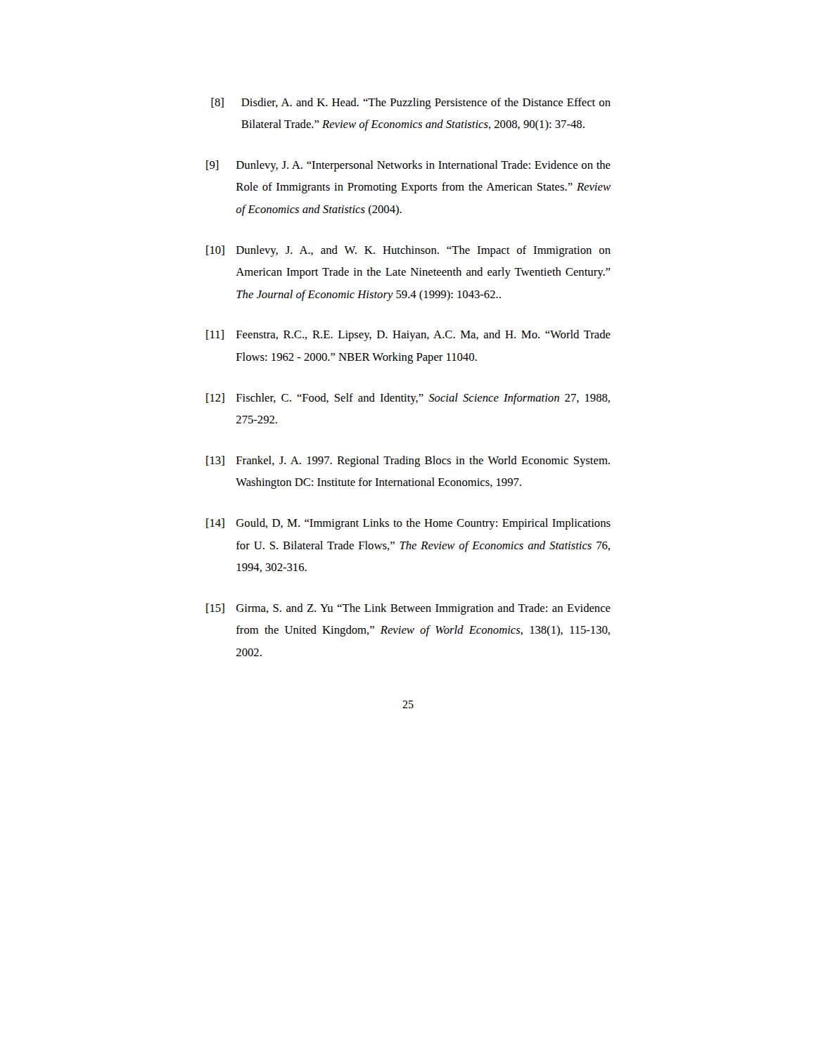[8] Disdier, A. and K. Head. “The Puzzling Persistence of the Distance Effect on Bilateral Trade.” Review of Economics and Statistics, 2008, 90(1): 37-48.
[9] Dunlevy, J. A. “Interpersonal Networks in International Trade: Evidence on the Role of Immigrants in Promoting Exports from the American States.” Review of Economics and Statistics (2004).
[10] Dunlevy, J. A., and W. K. Hutchinson. “The Impact of Immigration on American Import Trade in the Late Nineteenth and early Twentieth Century.” The Journal of Economic History 59.4 (1999): 1043-62..
[11] Feenstra, R.C., R.E. Lipsey, D. Haiyan, A.C. Ma, and H. Mo. “World Trade Flows: 1962 - 2000.” NBER Working Paper 11040.
[12] Fischler, C. “Food, Self and Identity,” Social Science Information 27, 1988, 275-292.
[13] Frankel, J. A. 1997. Regional Trading Blocs in the World Economic System. Washington DC: Institute for International Economics, 1997.
[14] Gould, D, M. “Immigrant Links to the Home Country: Empirical Implications for U. S. Bilateral Trade Flows,” The Review of Economics and Statistics 76, 1994, 302-316.
[15] Girma, S. and Z. Yu “The Link Between Immigration and Trade: an Evidence from the United Kingdom,” Review of World Economics, 138(1), 115-130, 2002.
25